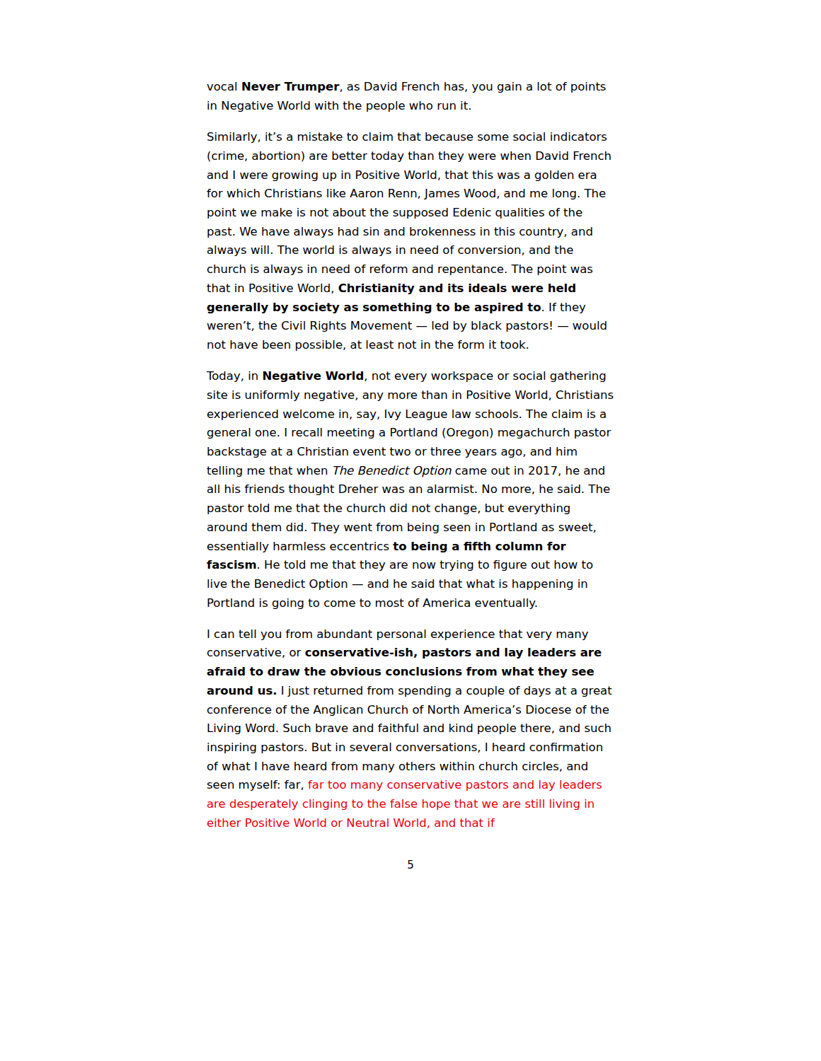vocal Never Trumper, as David French has, you gain a lot of points in Negative World with the people who run it.
Similarly, it’s a mistake to claim that because some social indicators (crime, abortion) are better today than they were when David French and I were growing up in Positive World, that this was a golden era for which Christians like Aaron Renn, James Wood, and me long. The point we make is not about the supposed Edenic qualities of the past. We have always had sin and brokenness in this country, and always will. The world is always in need of conversion, and the church is always in need of reform and repentance. The point was that in Positive World, Christianity and its ideals were held generally by society as something to be aspired to. If they weren’t, the Civil Rights Movement — led by black pastors! — would not have been possible, at least not in the form it took.
Today, in Negative World, not every workspace or social gathering site is uniformly negative, any more than in Positive World, Christians experienced welcome in, say, Ivy League law schools. The claim is a general one. I recall meeting a Portland (Oregon) megachurch pastor backstage at a Christian event two or three years ago, and him telling me that when The Benedict Option came out in 2017, he and all his friends thought Dreher was an alarmist. No more, he said. The pastor told me that the church did not change, but everything around them did. They went from being seen in Portland as sweet, essentially harmless eccentrics to being a fifth column for fascism. He told me that they are now trying to figure out how to live the Benedict Option — and he said that what is happening in Portland is going to come to most of America eventually.
I can tell you from abundant personal experience that very many conservative, or conservative-ish, pastors and lay leaders are afraid to draw the obvious conclusions from what they see around us. I just returned from spending a couple of days at a great conference of the Anglican Church of North America’s Diocese of the Living Word. Such brave and faithful and kind people there, and such inspiring pastors. But in several conversations, I heard confirmation of what I have heard from many others within church circles, and seen myself: far, far too many conservative pastors and lay leaders are desperately clinging to the false hope that we are still living in either Positive World or Neutral World, and that if
5